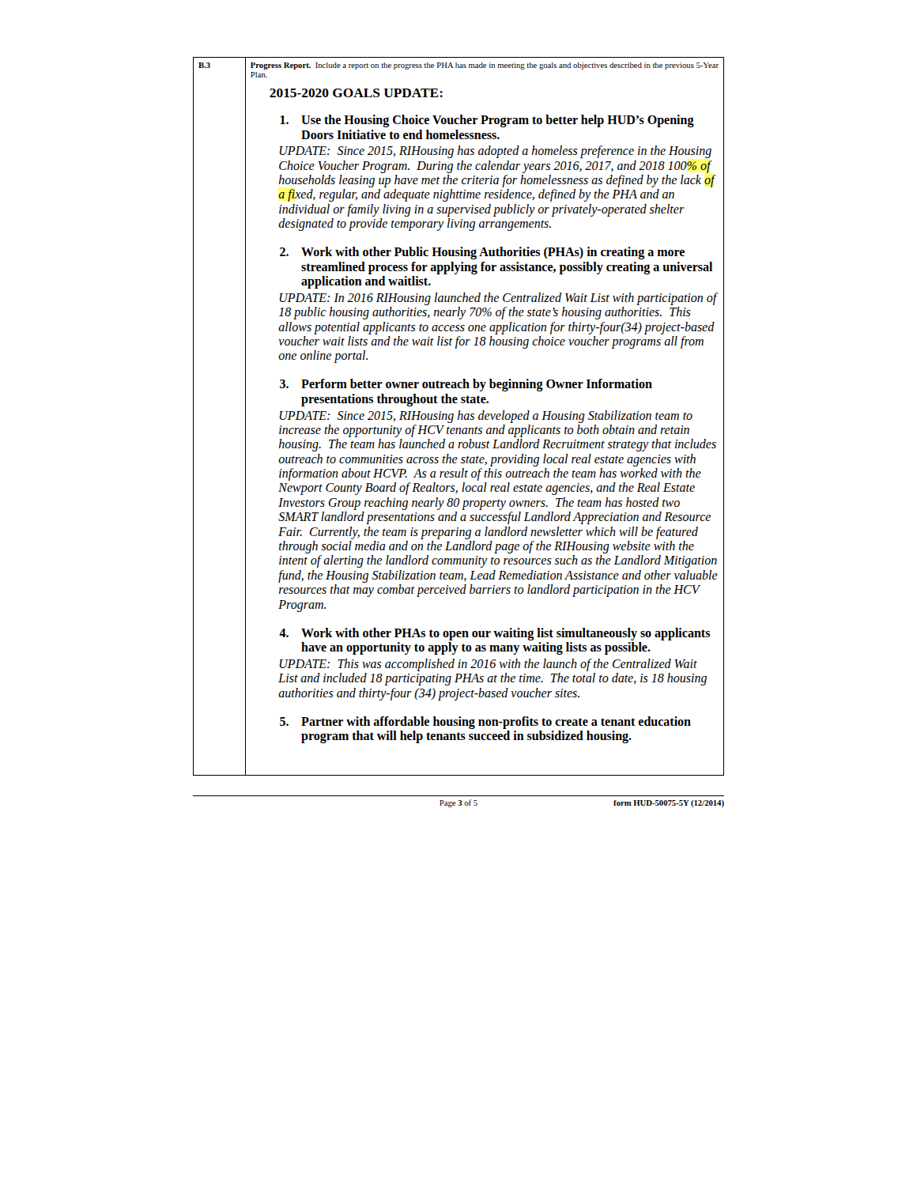| B.3 | Progress Report. Include a report on the progress the PHA has made in meeting the goals and objectives described in the previous 5-Year Plan. 2015-2020 GOALS UPDATE: Use the Housing Choice Voucher Program to better help HUD’s Opening Doors Initiative to end homelessness. UPDATE: Since 2015, RIHousing has adopted a homeless preference in the Housing Choice Voucher Program. During the calendar years 2016, 2017, and 2018 100 % of households leasing up have met the criteria for homelessness as defined by the lack of a fi xed, regular, and adequate nighttime residence, defined by the PHA and an individual or family living in a supervised publicly or privately-operated shelter designated to provide temporary living arrangements. Work with other Public Housing Authorities (PHAs) in creating a more streamlined process for applying for assistance, possibly creating a universal application and waitlist. UPDATE: In 2016 RIHousing launched the Centralized Wait List with participation of 18 public housing authorities, nearly 70% of the state’s housing authorities. This allows potential applicants to access one application for thirty-four(34) project-based voucher wait lists and the wait list for 18 housing choice voucher programs all from one online portal. Perform better owner outreach by beginning Owner Information presentations throughout the state. UPDATE: Since 2015, RIHousing has developed a Housing Stabilization team to increase the opportunity of HCV tenants and applicants to both obtain and retain housing. The team has launched a robust Landlord Recruitment strategy that includes outreach to communities across the state, providing local real estate agencies with information about HCVP. As a result of this outreach the team has worked with the Newport County Board of Realtors, local real estate agencies, and the Real Estate Investors Group reaching nearly 80 property owners. The team has hosted two SMART landlord presentations and a successful Landlord Appreciation and Resource Fair. Currently, the team is preparing a landlord newsletter which will be featured through social media and on the Landlord page of the RIHousing website with the intent of alerting the landlord community to resources such as the Landlord Mitigation fund, the Housing Stabilization team, Lead Remediation Assistance and other valuable resources that may combat perceived barriers to landlord participation in the HCV Program. Work with other PHAs to open our waiting list simultaneously so applicants have an opportunity to apply to as many waiting lists as possible. UPDATE: This was accomplished in 2016 with the launch of the Centralized Wait List and included 18 participating PHAs at the time. The total to date, is 18 housing authorities and thirty-four (34) project-based voucher sites. Partner with affordable housing non-profits to create a tenant education program that will help tenants succeed in subsidized housing. |
Page 3 of 5 form HUD-50075-5Y (12/2014)